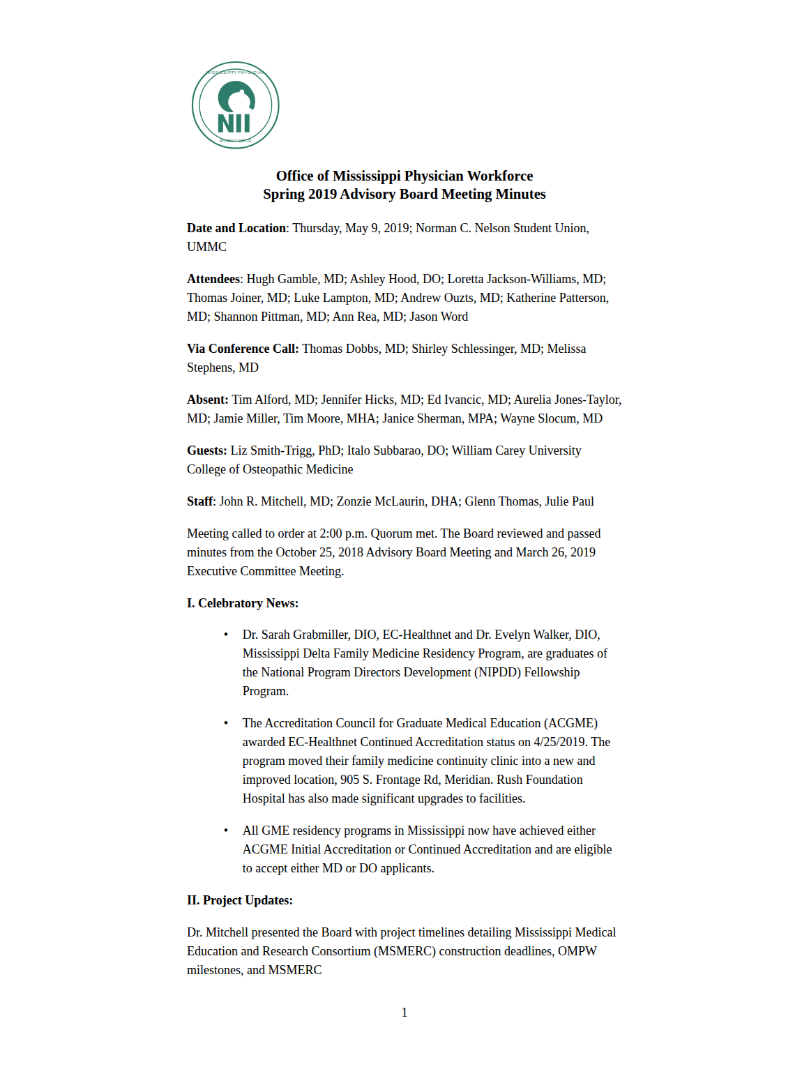MISSISSIPPI PHYSICIAN WORKFORCE
Office of Mississippi Physician Workforce
Spring 2019 Advisory Board Meeting Minutes
Date and Location: Thursday, May 9, 2019; Norman C. Nelson Student Union, UMMC
Attendees: Hugh Gamble, MD; Ashley Hood, DO; Loretta Jackson-Williams, MD; Thomas Joiner, MD; Luke Lampton, MD; Andrew Ouzts, MD; Katherine Patterson, MD; Shannon Pittman, MD; Ann Rea, MD; Jason Word
Via Conference Call: Thomas Dobbs, MD; Shirley Schlessinger, MD; Melissa Stephens, MD
Absent: Tim Alford, MD; Jennifer Hicks, MD; Ed Ivancic, MD; Aurelia Jones-Taylor, MD; Jamie Miller, Tim Moore, MHA; Janice Sherman, MPA; Wayne Slocum, MD
Guests: Liz Smith-Trigg, PhD; Italo Subbarao, DO; William Carey University College of Osteopathic Medicine
Staff: John R. Mitchell, MD; Zonzie McLaurin, DHA; Glenn Thomas, Julie Paul
Meeting called to order at 2:00 p.m. Quorum met. The Board reviewed and passed minutes from the October 25, 2018 Advisory Board Meeting and March 26, 2019 Executive Committee Meeting.
I. Celebratory News:
Dr. Sarah Grabmiller, DIO, EC-Healthnet and Dr. Evelyn Walker, DIO, Mississippi Delta Family Medicine Residency Program, are graduates of the National Program Directors Development (NIPDD) Fellowship Program.
The Accreditation Council for Graduate Medical Education (ACGME) awarded EC-Healthnet Continued Accreditation status on 4/25/2019. The program moved their family medicine continuity clinic into a new and improved location, 905 S. Frontage Rd, Meridian. Rush Foundation Hospital has also made significant upgrades to facilities.
All GME residency programs in Mississippi now have achieved either ACGME Initial Accreditation or Continued Accreditation and are eligible to accept either MD or DO applicants.
II. Project Updates:
Dr. Mitchell presented the Board with project timelines detailing Mississippi Medical Education and Research Consortium (MSMERC) construction deadlines, OMPW milestones, and MSMERC
1